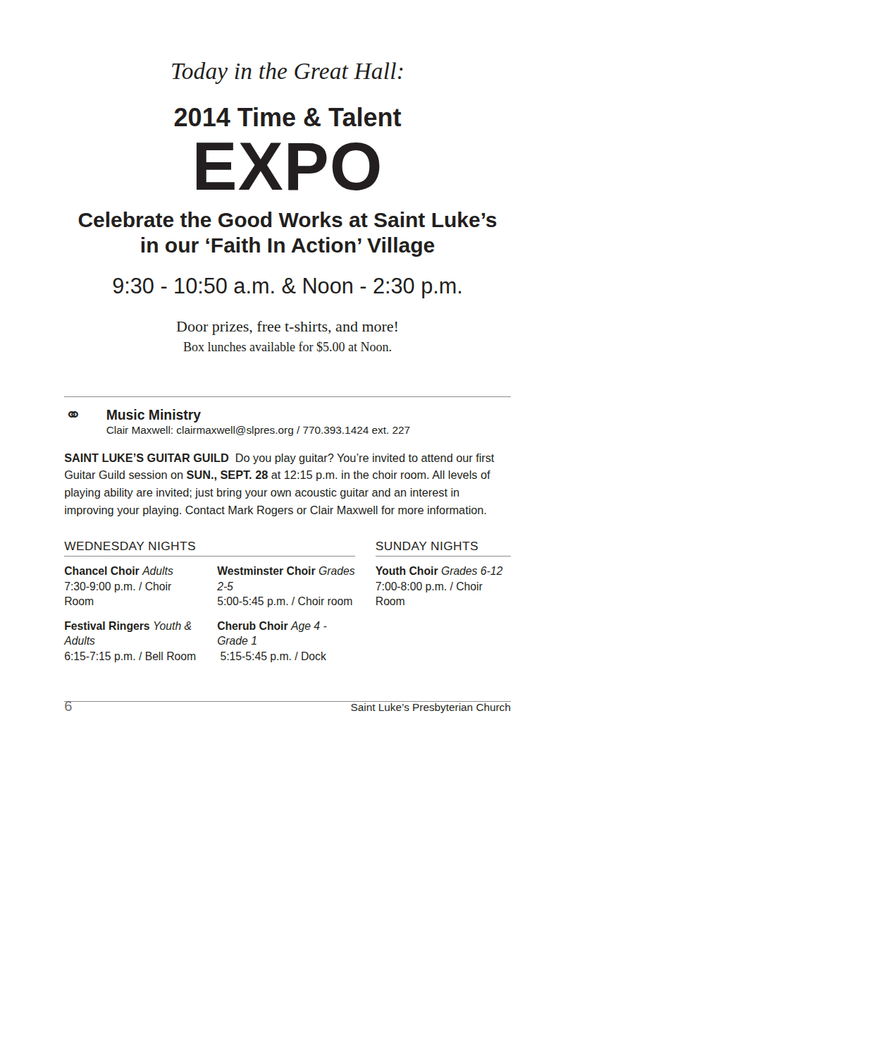Today in the Great Hall:
2014 Time & Talent
EXPO
Celebrate the Good Works at Saint Luke’s
in our ‘Faith In Action’ Village
9:30 - 10:50 a.m. & Noon - 2:30 p.m.
Door prizes, free t‑shirts, and more!
Box lunches available for $5.00 at Noon.
⚭
Music Ministry
Clair Maxwell: clairmaxwell@slpres.org / 770.393.1424 ext. 227
SAINT LUKE’S GUITAR GUILD Do you play guitar? You’re invited to attend our first Guitar Guild session on SUN., SEPT. 28 at 12:15 p.m. in the choir room. All levels of playing ability are invited; just bring your own acoustic guitar and an interest in improving your playing. Contact Mark Rogers or Clair Maxwell for more information.
WEDNESDAY NIGHTS
Chancel Choir Adults 7:30-9:00 p.m. / Choir Room
Festival Ringers Youth & Adults 6:15-7:15 p.m. / Bell Room
Westminster Choir Grades 2-5 5:00-5:45 p.m. / Choir room
Cherub Choir Age 4 - Grade 1 5:15-5:45 p.m. / Dock
SUNDAY NIGHTS
Youth Choir Grades 6-12 7:00-8:00 p.m. / Choir Room
6 Saint Luke’s Presbyterian Church